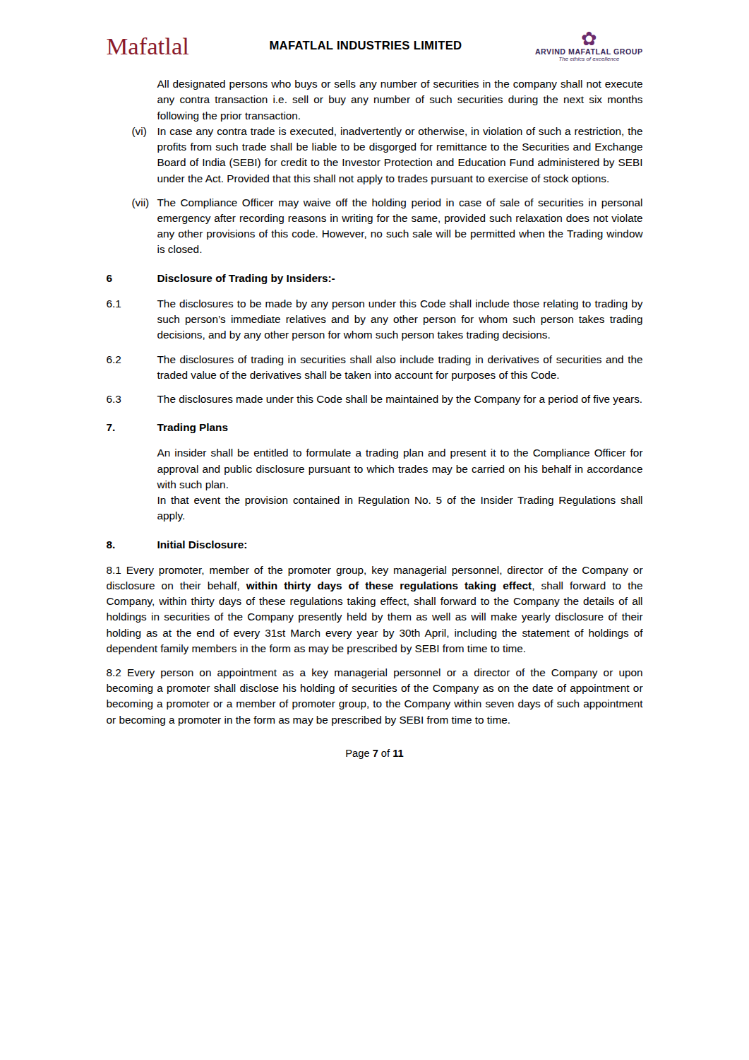Mafatlal
MAFATLAL INDUSTRIES LIMITED
✿ ARVIND MAFATLAL GROUP The ethics of excellence
All designated persons who buys or sells any number of securities in the company shall not execute any contra transaction i.e. sell or buy any number of such securities during the next six months following the prior transaction.
(vi)
In case any contra trade is executed, inadvertently or otherwise, in violation of such a restriction, the profits from such trade shall be liable to be disgorged for remittance to the Securities and Exchange Board of India (SEBI) for credit to the Investor Protection and Education Fund administered by SEBI under the Act. Provided that this shall not apply to trades pursuant to exercise of stock options.
(vii)
The Compliance Officer may waive off the holding period in case of sale of securities in personal emergency after recording reasons in writing for the same, provided such relaxation does not violate any other provisions of this code. However, no such sale will be permitted when the Trading window is closed.
6
Disclosure of Trading by Insiders:-
6.1
The disclosures to be made by any person under this Code shall include those relating to trading by such person’s immediate relatives and by any other person for whom such person takes trading decisions, and by any other person for whom such person takes trading decisions.
6.2
The disclosures of trading in securities shall also include trading in derivatives of securities and the traded value of the derivatives shall be taken into account for purposes of this Code.
6.3
The disclosures made under this Code shall be maintained by the Company for a period of five years.
7.
Trading Plans
An insider shall be entitled to formulate a trading plan and present it to the Compliance Officer for approval and public disclosure pursuant to which trades may be carried on his behalf in accordance with such plan.
In that event the provision contained in Regulation No. 5 of the Insider Trading Regulations shall apply.
8.
Initial Disclosure:
8.1 Every promoter, member of the promoter group, key managerial personnel, director of the Company or disclosure on their behalf, within thirty days of these regulations taking effect, shall forward to the Company, within thirty days of these regulations taking effect, shall forward to the Company the details of all holdings in securities of the Company presently held by them as well as will make yearly disclosure of their holding as at the end of every 31st March every year by 30th April, including the statement of holdings of dependent family members in the form as may be prescribed by SEBI from time to time.
8.2 Every person on appointment as a key managerial personnel or a director of the Company or upon becoming a promoter shall disclose his holding of securities of the Company as on the date of appointment or becoming a promoter or a member of promoter group, to the Company within seven days of such appointment or becoming a promoter in the form as may be prescribed by SEBI from time to time.
Page 7 of 11